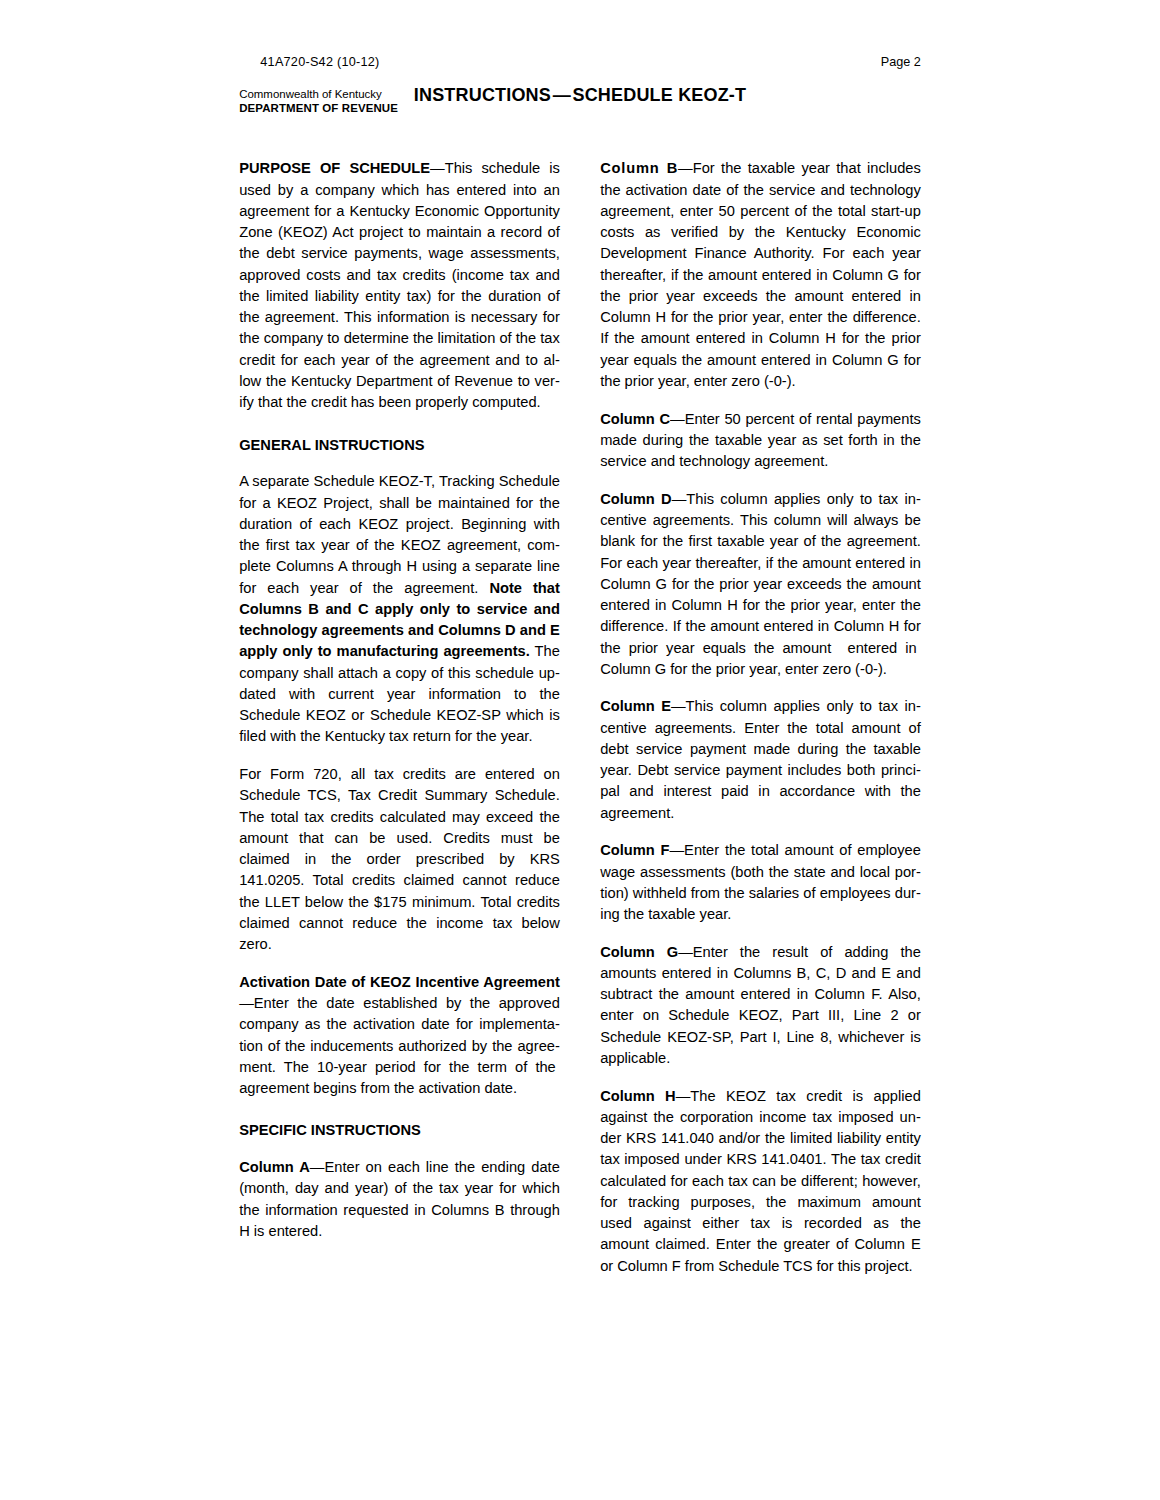Page 2
41A720-S42 (10-12)
Commonwealth of Kentucky DEPARTMENT OF REVENUE
INSTRUCTIONS — SCHEDULE KEOZ-T
PURPOSE OF SCHEDULE—This schedule is used by a company which has entered into an agreement for a Kentucky Economic Opportunity Zone (KEOZ) Act project to maintain a record of the debt service payments, wage assessments, approved costs and tax credits (income tax and the limited liability entity tax) for the duration of the agreement. This information is necessary for the company to determine the limitation of the tax credit for each year of the agreement and to allow the Kentucky Department of Revenue to verify that the credit has been properly computed.
GENERAL INSTRUCTIONS
A separate Schedule KEOZ-T, Tracking Schedule for a KEOZ Project, shall be maintained for the duration of each KEOZ project. Beginning with the first tax year of the KEOZ agreement, complete Columns A through H using a separate line for each year of the agreement. Note that Columns B and C apply only to service and technology agreements and Columns D and E apply only to manufacturing agreements. The company shall attach a copy of this schedule updated with current year information to the Schedule KEOZ or Schedule KEOZ-SP which is filed with the Kentucky tax return for the year.
For Form 720, all tax credits are entered on Schedule TCS, Tax Credit Summary Schedule. The total tax credits calculated may exceed the amount that can be used. Credits must be claimed in the order prescribed by KRS 141.0205. Total credits claimed cannot reduce the LLET below the $175 minimum. Total credits claimed cannot reduce the income tax below zero.
Activation Date of KEOZ Incentive Agreement—Enter the date established by the approved company as the activation date for implementation of the inducements authorized by the agreement. The 10-year period for the term of the agreement begins from the activation date.
SPECIFIC INSTRUCTIONS
Column A—Enter on each line the ending date (month, day and year) of the tax year for which the information requested in Columns B through H is entered.
Column B—For the taxable year that includes the activation date of the service and technology agreement, enter 50 percent of the total start-up costs as verified by the Kentucky Economic Development Finance Authority. For each year thereafter, if the amount entered in Column G for the prior year exceeds the amount entered in Column H for the prior year, enter the difference. If the amount entered in Column H for the prior year equals the amount entered in Column G for the prior year, enter zero (-0-).
Column C—Enter 50 percent of rental payments made during the taxable year as set forth in the service and technology agreement.
Column D—This column applies only to tax incentive agreements. This column will always be blank for the first taxable year of the agreement. For each year thereafter, if the amount entered in Column G for the prior year exceeds the amount entered in Column H for the prior year, enter the difference. If the amount entered in Column H for the prior year equals the amount entered in Column G for the prior year, enter zero (-0-).
Column E—This column applies only to tax incentive agreements. Enter the total amount of debt service payment made during the taxable year. Debt service payment includes both principal and interest paid in accordance with the agreement.
Column F—Enter the total amount of employee wage assessments (both the state and local portion) withheld from the salaries of employees during the taxable year.
Column G—Enter the result of adding the amounts entered in Columns B, C, D and E and subtract the amount entered in Column F. Also, enter on Schedule KEOZ, Part III, Line 2 or Schedule KEOZ-SP, Part I, Line 8, whichever is applicable.
Column H—The KEOZ tax credit is applied against the corporation income tax imposed under KRS 141.040 and/or the limited liability entity tax imposed under KRS 141.0401. The tax credit calculated for each tax can be different; however, for tracking purposes, the maximum amount used against either tax is recorded as the amount claimed. Enter the greater of Column E or Column F from Schedule TCS for this project.